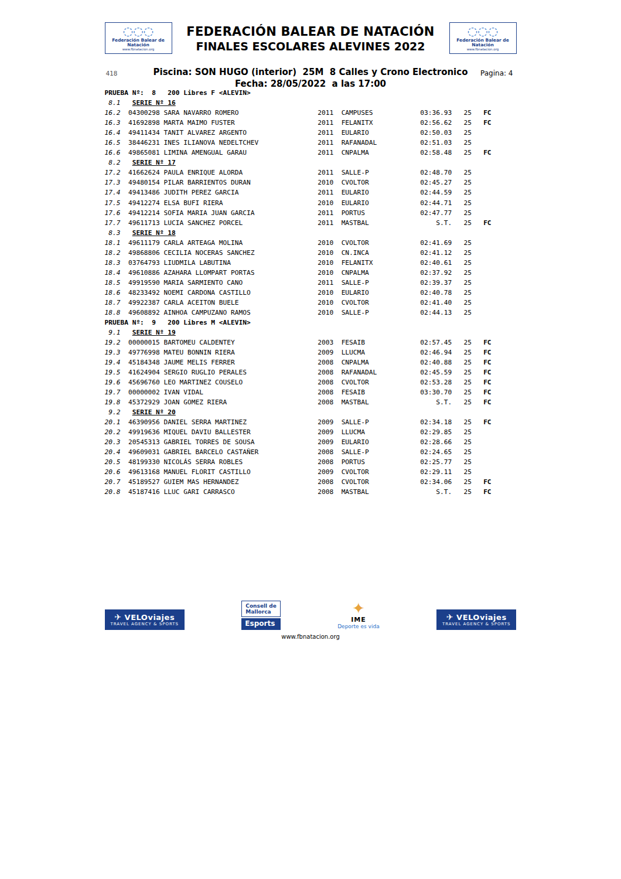◌◌◌ Federación Balear de Natación www.fbnatacion.org
FEDERACIÓN BALEAR DE NATACIÓN
FINALES ESCOLARES ALEVINES 2022
◌◌◌ Federación Balear de Natación www.fbnatacion.org
Piscina: SON HUGO (interior) 25M 8 Calles y Crono Electronico
Fecha: 28/05/2022 a las 17:00
418
Pagina: 4
PRUEBA Nº: 8 200 Libres F <ALEVIN> 8.1 SERIE Nº 16 16.2 04300298 SARA NAVARRO ROMERO 2011 CAMPUSES 03:36.93 25 FC 16.3 41692898 MARTA MAIMO FUSTER 2011 FELANITX 02:56.62 25 FC 16.4 49411434 TANIT ALVAREZ ARGENTO 2011 EULARIO 02:50.03 25 16.5 38446231 INES ILIANOVA NEDELTCHEV 2011 RAFANADAL 02:51.03 25 16.6 49865081 LIMINA AMENGUAL GARAU 2011 CNPALMA 02:58.48 25 FC 8.2 SERIE Nº 17 17.2 41662624 PAULA ENRIQUE ALORDA 2011 SALLE-P 02:48.70 25 17.3 49480154 PILAR BARRIENTOS DURAN 2010 CVOLTOR 02:45.27 25 17.4 49413486 JUDITH PEREZ GARCIA 2011 EULARIO 02:44.59 25 17.5 49412274 ELSA BUFI RIERA 2010 EULARIO 02:44.71 25 17.6 49412214 SOFIA MARIA JUAN GARCIA 2011 PORTUS 02:47.77 25 17.7 49611713 LUCIA SANCHEZ PORCEL 2011 MASTBAL S.T. 25 FC 8.3 SERIE Nº 18 18.1 49611179 CARLA ARTEAGA MOLINA 2010 CVOLTOR 02:41.69 25 18.2 49868806 CECILIA NOCERAS SANCHEZ 2010 CN.INCA 02:41.12 25 18.3 03764793 LIUDMILA LABUTINA 2010 FELANITX 02:40.61 25 18.4 49610886 AZAHARA LLOMPART PORTAS 2010 CNPALMA 02:37.92 25 18.5 49919590 MARIA SARMIENTO CANO 2011 SALLE-P 02:39.37 25 18.6 48233492 NOEMI CARDONA CASTILLO 2010 EULARIO 02:40.78 25 18.7 49922387 CARLA ACEITON BUELE 2010 CVOLTOR 02:41.40 25 18.8 49608892 AINHOA CAMPUZANO RAMOS 2010 SALLE-P 02:44.13 25 PRUEBA Nº: 9 200 Libres M <ALEVIN> 9.1 SERIE Nº 19 19.2 00000015 BARTOMEU CALDENTEY 2003 FESAIB 02:57.45 25 FC 19.3 49776998 MATEU BONNIN RIERA 2009 LLUCMA 02:46.94 25 FC 19.4 45184348 JAUME MELIS FERRER 2008 CNPALMA 02:40.88 25 FC 19.5 41624904 SERGIO RUGLIO PERALES 2008 RAFANADAL 02:45.59 25 FC 19.6 45696760 LEO MARTINEZ COUSELO 2008 CVOLTOR 02:53.28 25 FC 19.7 00000002 IVAN VIDAL 2008 FESAIB 03:30.70 25 FC 19.8 45372929 JOAN GOMEZ RIERA 2008 MASTBAL S.T. 25 FC 9.2 SERIE Nº 20 20.1 46390956 DANIEL SERRA MARTINEZ 2009 SALLE-P 02:34.18 25 FC 20.2 49919636 MIQUEL DAVIU BALLESTER 2009 LLUCMA 02:29.85 25 20.3 20545313 GABRIEL TORRES DE SOUSA 2009 EULARIO 02:28.66 25 20.4 49609031 GABRIEL BARCELO CASTAÑER 2008 SALLE-P 02:24.65 25 20.5 48199330 NICOLÁS SERRA ROBLES 2008 PORTUS 02:25.77 25 20.6 49613168 MANUEL FLORIT CASTILLO 2009 CVOLTOR 02:29.11 25 20.7 45189527 GUIEM MAS HERNANDEZ 2008 CVOLTOR 02:34.06 25 FC 20.8 45187416 LLUC GARI CARRASCO 2008 MASTBAL S.T. 25 FC
✈ VELOviajesTRAVEL AGENCY & SPORTS
Consell de
Mallorca
Esports
✦
IME
Deporte es vida
✈ VELOviajesTRAVEL AGENCY & SPORTS
www.fbnatacion.org